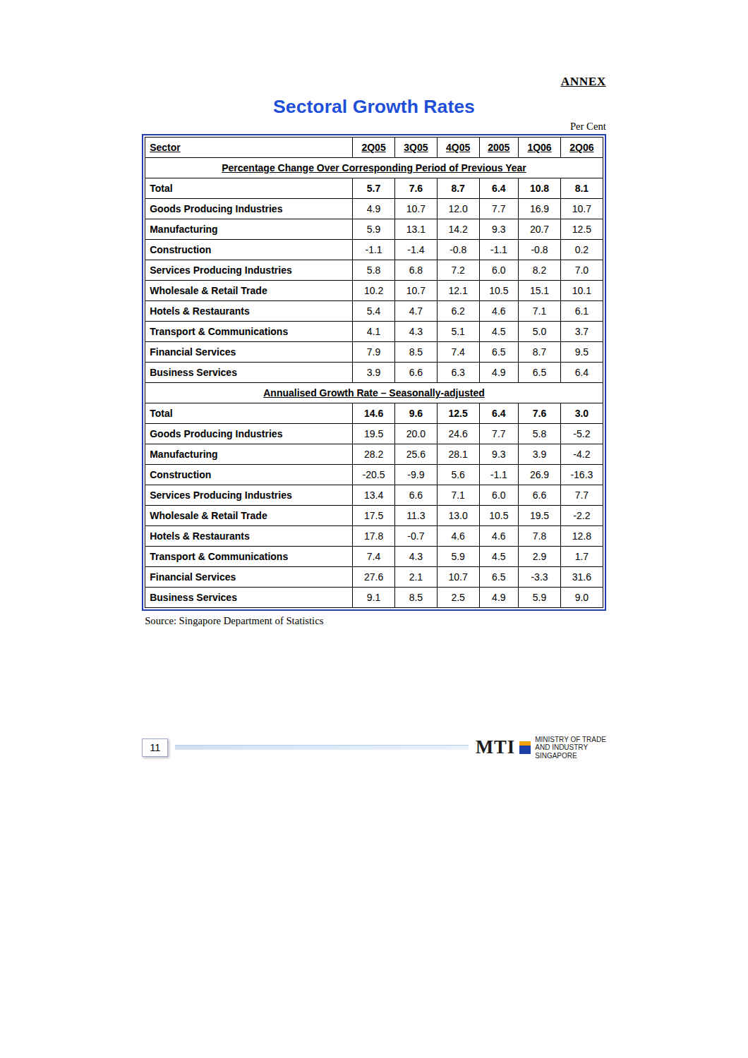ANNEX
Sectoral Growth Rates
Per Cent
| Sector | 2Q05 | 3Q05 | 4Q05 | 2005 | 1Q06 | 2Q06 |
| --- | --- | --- | --- | --- | --- | --- |
| Percentage Change Over Corresponding Period of Previous Year |
| Total | 5.7 | 7.6 | 8.7 | 6.4 | 10.8 | 8.1 |
| Goods Producing Industries | 4.9 | 10.7 | 12.0 | 7.7 | 16.9 | 10.7 |
| Manufacturing | 5.9 | 13.1 | 14.2 | 9.3 | 20.7 | 12.5 |
| Construction | -1.1 | -1.4 | -0.8 | -1.1 | -0.8 | 0.2 |
| Services Producing Industries | 5.8 | 6.8 | 7.2 | 6.0 | 8.2 | 7.0 |
| Wholesale & Retail Trade | 10.2 | 10.7 | 12.1 | 10.5 | 15.1 | 10.1 |
| Hotels & Restaurants | 5.4 | 4.7 | 6.2 | 4.6 | 7.1 | 6.1 |
| Transport & Communications | 4.1 | 4.3 | 5.1 | 4.5 | 5.0 | 3.7 |
| Financial Services | 7.9 | 8.5 | 7.4 | 6.5 | 8.7 | 9.5 |
| Business Services | 3.9 | 6.6 | 6.3 | 4.9 | 6.5 | 6.4 |
| Annualised Growth Rate – Seasonally-adjusted |
| Total | 14.6 | 9.6 | 12.5 | 6.4 | 7.6 | 3.0 |
| Goods Producing Industries | 19.5 | 20.0 | 24.6 | 7.7 | 5.8 | -5.2 |
| Manufacturing | 28.2 | 25.6 | 28.1 | 9.3 | 3.9 | -4.2 |
| Construction | -20.5 | -9.9 | 5.6 | -1.1 | 26.9 | -16.3 |
| Services Producing Industries | 13.4 | 6.6 | 7.1 | 6.0 | 6.6 | 7.7 |
| Wholesale & Retail Trade | 17.5 | 11.3 | 13.0 | 10.5 | 19.5 | -2.2 |
| Hotels & Restaurants | 17.8 | -0.7 | 4.6 | 4.6 | 7.8 | 12.8 |
| Transport & Communications | 7.4 | 4.3 | 5.9 | 4.5 | 2.9 | 1.7 |
| Financial Services | 27.6 | 2.1 | 10.7 | 6.5 | -3.3 | 31.6 |
| Business Services | 9.1 | 8.5 | 2.5 | 4.9 | 5.9 | 9.0 |
Source: Singapore Department of Statistics
11
MTI Ministry of Trade
and Industry
Singapore